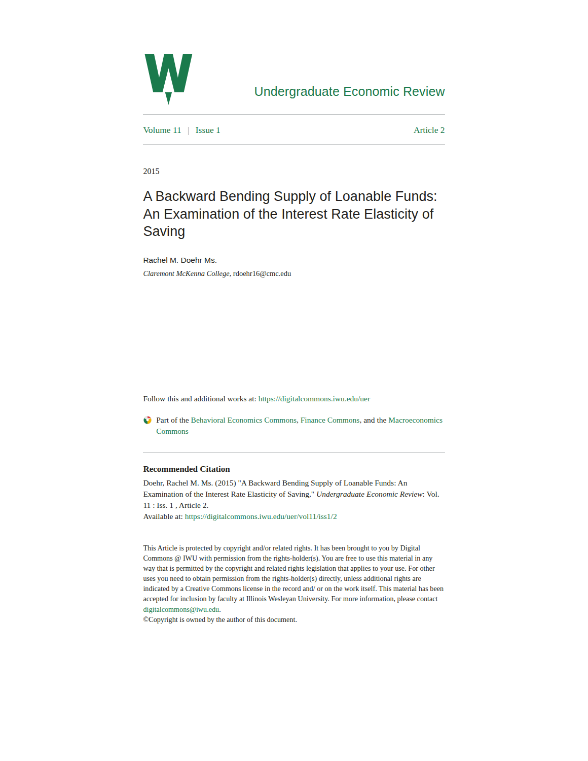Undergraduate Economic Review
Volume 11 | Issue 1
Article 2
2015
A Backward Bending Supply of Loanable Funds: An Examination of the Interest Rate Elasticity of Saving
Rachel M. Doehr Ms.
Claremont McKenna College, rdoehr16@cmc.edu
Follow this and additional works at: https://digitalcommons.iwu.edu/uer
Part of the Behavioral Economics Commons, Finance Commons, and the Macroeconomics Commons
Recommended Citation
Doehr, Rachel M. Ms. (2015) "A Backward Bending Supply of Loanable Funds: An Examination of the Interest Rate Elasticity of Saving," Undergraduate Economic Review: Vol. 11 : Iss. 1 , Article 2.
Available at: https://digitalcommons.iwu.edu/uer/vol11/iss1/2
This Article is protected by copyright and/or related rights. It has been brought to you by Digital Commons @ IWU with permission from the rights-holder(s). You are free to use this material in any way that is permitted by the copyright and related rights legislation that applies to your use. For other uses you need to obtain permission from the rights-holder(s) directly, unless additional rights are indicated by a Creative Commons license in the record and/ or on the work itself. This material has been accepted for inclusion by faculty at Illinois Wesleyan University. For more information, please contact digitalcommons@iwu.edu.
©Copyright is owned by the author of this document.